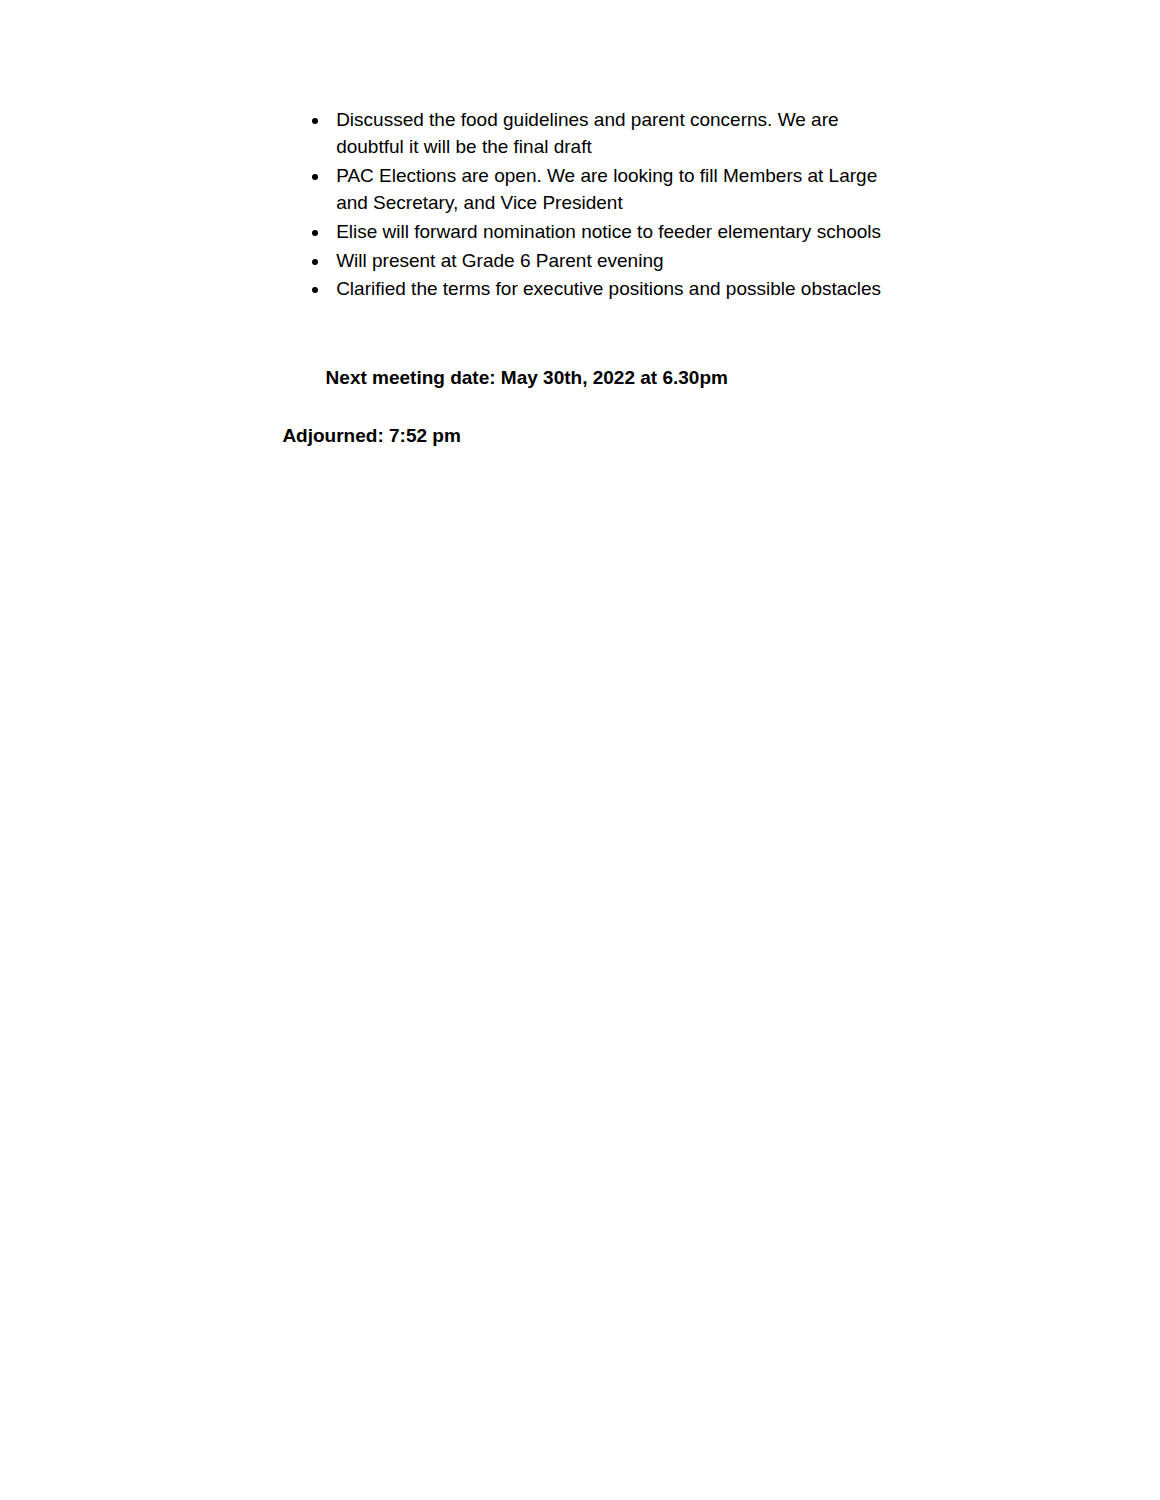Discussed the food guidelines and parent concerns. We are doubtful it will be the final draft
PAC Elections are open. We are looking to fill Members at Large and Secretary, and Vice President
Elise will forward nomination notice to feeder elementary schools
Will present at Grade 6 Parent evening
Clarified the terms for executive positions and possible obstacles
Next meeting date: May 30th, 2022 at 6.30pm
Adjourned: 7:52 pm